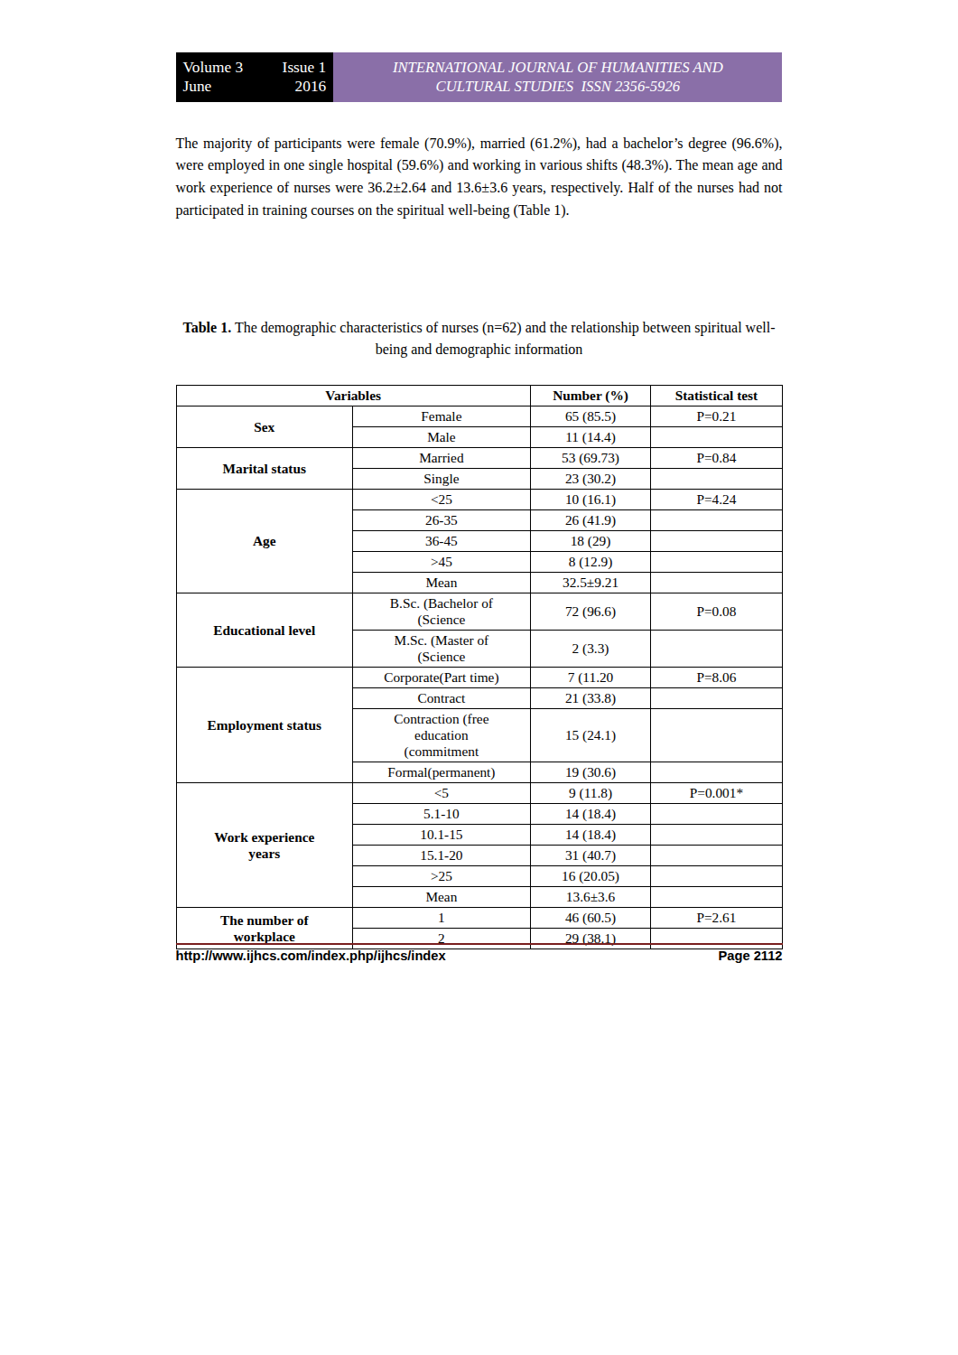Volume 3 Issue 1
June 2016
INTERNATIONAL JOURNAL OF HUMANITIES AND
CULTURAL STUDIES ISSN 2356-5926
The majority of participants were female (70.9%), married (61.2%), had a bachelor’s degree (96.6%), were employed in one single hospital (59.6%) and working in various shifts (48.3%). The mean age and work experience of nurses were 36.2±2.64 and 13.6±3.6 years, respectively. Half of the nurses had not participated in training courses on the spiritual well-being (Table 1).
Table 1. The demographic characteristics of nurses (n=62) and the relationship between spiritual well-being and demographic information
| Variables | Number (%) | Statistical test |
| --- | --- | --- |
| Sex | Female | 65 (85.5) | P=0.21 |
| Male | 11 (14.4) | |
| Marital status | Married | 53 (69.73) | P=0.84 |
| Single | 23 (30.2) | |
| Age | <25 | 10 (16.1) | P=4.24 |
| 26-35 | 26 (41.9) | |
| 36-45 | 18 (29) | |
| >45 | 8 (12.9) | |
| Mean | 32.5±9.21 | |
| Educational level | B.Sc. (Bachelor of (Science | 72 (96.6) | P=0.08 |
| M.Sc. (Master of (Science | 2 (3.3) | |
| Employment status | Corporate(Part time) | 7 (11.20 | P=8.06 |
| Contract | 21 (33.8) | |
| Contraction (free education (commitment | 15 (24.1) | |
| Formal(permanent) | 19 (30.6) | |
| Work experience years | <5 | 9 (11.8) | P=0.001* |
| 5.1-10 | 14 (18.4) | |
| 10.1-15 | 14 (18.4) | |
| 15.1-20 | 31 (40.7) | |
| >25 | 16 (20.05) | |
| Mean | 13.6±3.6 | |
| The number of workplace | 1 | 46 (60.5) | P=2.61 |
| 2 | 29 (38.1) | |
http://www.ijhcs.com/index.php/ijhcs/index Page 2112